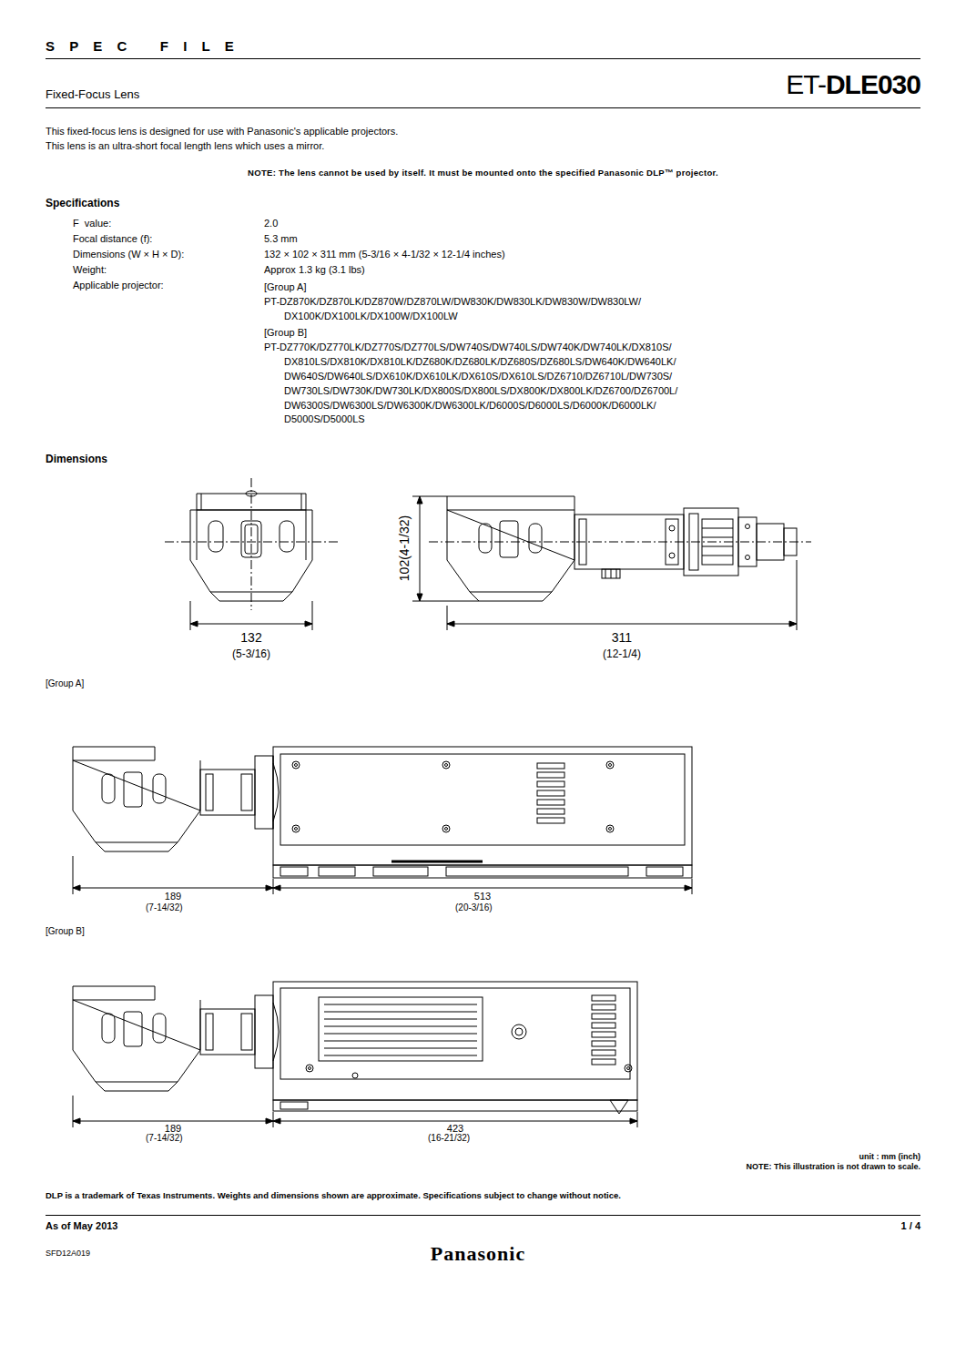S P E C F I L E
Fixed-Focus Lens
ET-DLE030
This fixed-focus lens is designed for use with Panasonic's applicable projectors.
This lens is an ultra-short focal length lens which uses a mirror.
NOTE: The lens cannot be used by itself. It must be mounted onto the specified Panasonic DLP™ projector.
Specifications
| F value: | 2.0 |
| Focal distance (f): | 5.3 mm |
| Dimensions (W × H × D): | 132 × 102 × 311 mm (5-3/16 × 4-1/32 × 12-1/4 inches) |
| Weight: | Approx 1.3 kg (3.1 lbs) |
| Applicable projector: | [Group A] PT-DZ870K/DZ870LK/DZ870W/DZ870LW/DW830K/DW830LK/DW830W/DW830LW/ DX100K/DX100LK/DX100W/DX100LW [Group B] PT-DZ770K/DZ770LK/DZ770S/DZ770LS/DW740S/DW740LS/DW740K/DW740LK/DX810S/ DX810LS/DX810K/DX810LK/DZ680K/DZ680LK/DZ680S/DZ680LS/DW640K/DW640LK/ DW640S/DW640LS/DX610K/DX610LK/DX610S/DX610LS/DZ6710/DZ6710L/DW730S/ DW730LS/DW730K/DW730LK/DX800S/DX800LS/DX800K/DX800LK/DZ6700/DZ6700L/ DW6300S/DW6300LS/DW6300K/DW6300LK/D6000S/D6000LS/D6000K/D6000LK/ D5000S/D5000LS |
Dimensions
132 (5-3/16) 102(4-1/32) 311 (12-1/4)
[Group A]
189 513
(7-14/32) (20-3/16)
[Group B]
189 423
(7-14/32) (16-21/32)
unit : mm (inch)
NOTE: This illustration is not drawn to scale.
DLP is a trademark of Texas Instruments. Weights and dimensions shown are approximate. Specifications subject to change without notice.
As of May 2013 1 / 4
SFD12A019 Panasonic